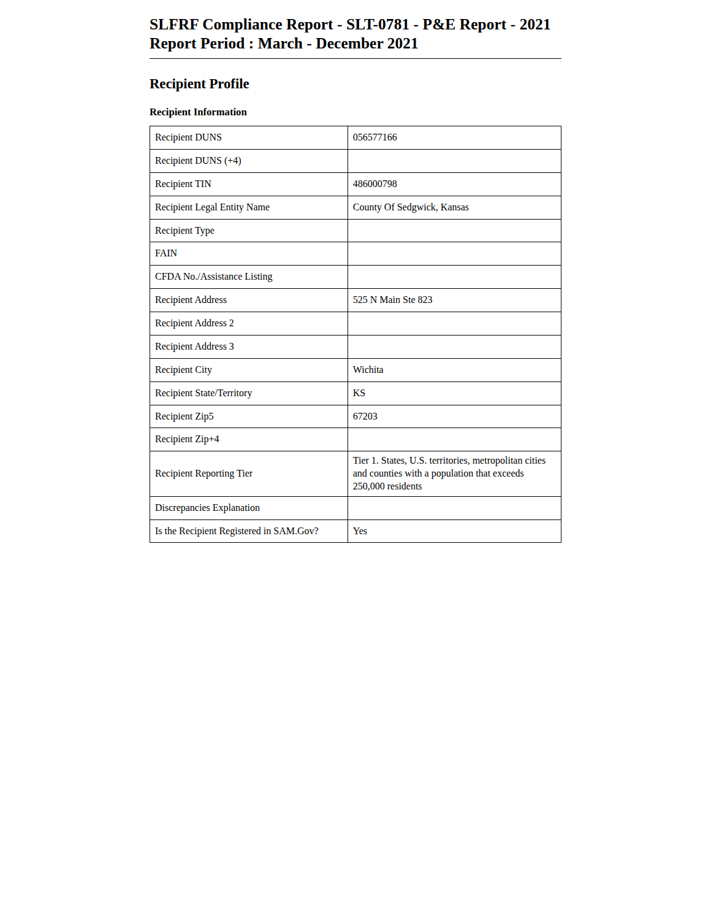SLFRF Compliance Report - SLT-0781 - P&E Report - 2021 Report Period : March - December 2021
Recipient Profile
Recipient Information
| Recipient DUNS | 056577166 |
| Recipient DUNS (+4) | |
| Recipient TIN | 486000798 |
| Recipient Legal Entity Name | County Of Sedgwick, Kansas |
| Recipient Type | |
| FAIN | |
| CFDA No./Assistance Listing | |
| Recipient Address | 525 N Main Ste 823 |
| Recipient Address 2 | |
| Recipient Address 3 | |
| Recipient City | Wichita |
| Recipient State/Territory | KS |
| Recipient Zip5 | 67203 |
| Recipient Zip+4 | |
| Recipient Reporting Tier | Tier 1. States, U.S. territories, metropolitan cities and counties with a population that exceeds 250,000 residents |
| Discrepancies Explanation | |
| Is the Recipient Registered in SAM.Gov? | Yes |